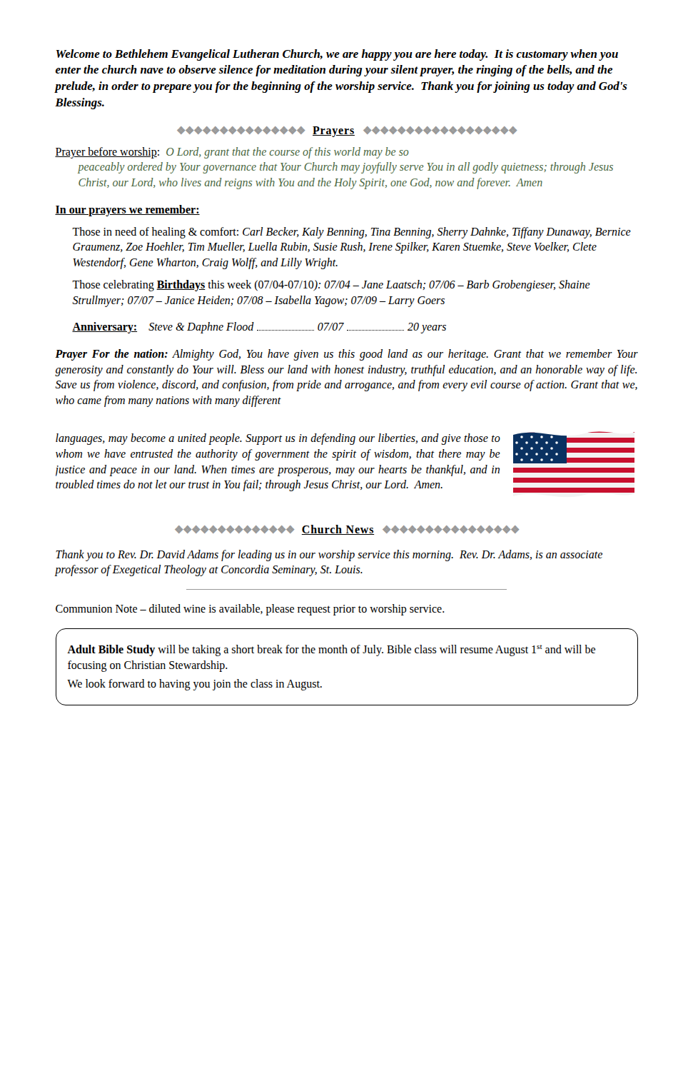Welcome to Bethlehem Evangelical Lutheran Church, we are happy you are here today. It is customary when you enter the church nave to observe silence for meditation during your silent prayer, the ringing of the bells, and the prelude, in order to prepare you for the beginning of the worship service. Thank you for joining us today and God's Blessings.
❖❖❖❖❖❖❖❖❖❖❖❖❖❖❖ Prayers ❖❖❖❖❖❖❖❖❖❖❖❖❖❖❖❖❖❖
Prayer before worship: O Lord, grant that the course of this world may be so peaceably ordered by Your governance that Your Church may joyfully serve You in all godly quietness; through Jesus Christ, our Lord, who lives and reigns with You and the Holy Spirit, one God, now and forever. Amen
In our prayers we remember:
Those in need of healing & comfort: Carl Becker, Kaly Benning, Tina Benning, Sherry Dahnke, Tiffany Dunaway, Bernice Graumenz, Zoe Hoehler, Tim Mueller, Luella Rubin, Susie Rush, Irene Spilker, Karen Stuemke, Steve Voelker, Clete Westendorf, Gene Wharton, Craig Wolff, and Lilly Wright.
Those celebrating Birthdays this week (07/04-07/10): 07/04 – Jane Laatsch; 07/06 – Barb Grobengieser, Shaine Strullmyer; 07/07 – Janice Heiden; 07/08 – Isabella Yagow; 07/09 – Larry Goers
Anniversary: Steve & Daphne Flood 07/07 20 years
Prayer For the nation: Almighty God, You have given us this good land as our heritage. Grant that we remember Your generosity and constantly do Your will. Bless our land with honest industry, truthful education, and an honorable way of life. Save us from violence, discord, and confusion, from pride and arrogance, and from every evil course of action. Grant that we, who came from many nations with many different
languages, may become a united people. Support us in defending our liberties, and give those to whom we have entrusted the authority of government the spirit of wisdom, that there may be justice and peace in our land. When times are prosperous, may our hearts be thankful, and in troubled times do not let our trust in You fail; through Jesus Christ, our Lord. Amen.
❖❖❖❖❖❖❖❖❖❖❖❖❖❖ Church News ❖❖❖❖❖❖❖❖❖❖❖❖❖❖❖❖
Thank you to Rev. Dr. David Adams for leading us in our worship service this morning. Rev. Dr. Adams, is an associate professor of Exegetical Theology at Concordia Seminary, St. Louis.
Communion Note – diluted wine is available, please request prior to worship service.
Adult Bible Study will be taking a short break for the month of July. Bible class will resume August 1st and will be focusing on Christian Stewardship.
We look forward to having you join the class in August.